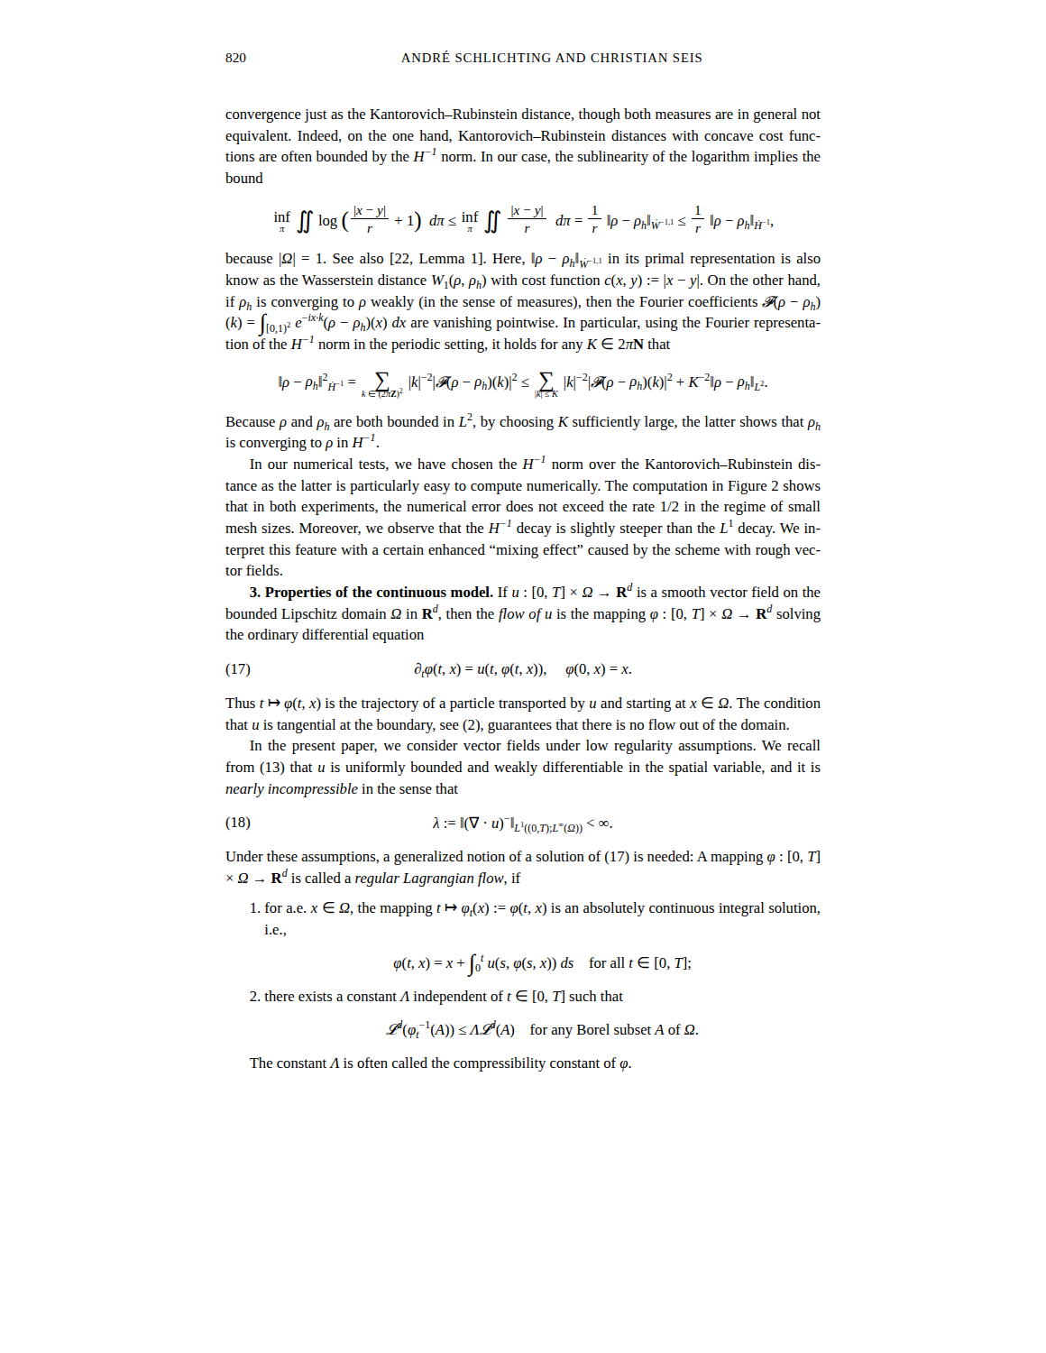820
André Schlichting and Christian Seis
convergence just as the Kantorovich–Rubinstein distance, though both measures are in general not equivalent. Indeed, on the one hand, Kantorovich–Rubinstein distances with concave cost functions are often bounded by the H−1 norm. In our case, the sublinearity of the logarithm implies the bound
infπ ∬ log (|x − y|r + 1) dπ ≤ infπ ∬ |x − y|r dπ = 1 r ‖ρ − ρh‖Ẇ−1,1 ≤ 1 r ‖ρ − ρh‖Ḣ−1,
because |Ω| = 1. See also [22, Lemma 1]. Here, ‖ρ − ρh‖Ẇ−1,1 in its primal representation is also know as the Wasserstein distance W1(ρ, ρh) with cost function c(x, y) := |x − y|. On the other hand, if ρh is converging to ρ weakly (in the sense of measures), then the Fourier coefficients 𝓕(ρ − ρh)(k) = ∫[0,1)2 e−ix·k(ρ − ρh)(x) dx are vanishing pointwise. In particular, using the Fourier representation of the H−1 norm in the periodic setting, it holds for any K ∈ 2πN that
‖ρ − ρh‖2Ḣ−1 = ∑k ∈ (2πZ)2 |k|−2|𝓕(ρ − ρh)(k)|2 ≤ ∑|k| ≤ K |k|−2|𝓕(ρ − ρh)(k)|2 + K−2‖ρ − ρh‖L2.
Because ρ and ρh are both bounded in L2, by choosing K sufficiently large, the latter shows that ρh is converging to ρ in H−1.
In our numerical tests, we have chosen the H−1 norm over the Kantorovich–Rubinstein distance as the latter is particularly easy to compute numerically. The computation in Figure 2 shows that in both experiments, the numerical error does not exceed the rate 1/2 in the regime of small mesh sizes. Moreover, we observe that the H−1 decay is slightly steeper than the L1 decay. We interpret this feature with a certain enhanced “mixing effect” caused by the scheme with rough vector fields.
3. Properties of the continuous model. If u : [0, T] × Ω → Rd is a smooth vector field on the bounded Lipschitz domain Ω in Rd, then the flow of u is the mapping φ : [0, T] × Ω → Rd solving the ordinary differential equation
(17) ∂tφ(t, x) = u(t, φ(t, x)), φ(0, x) = x.
Thus t ↦ φ(t, x) is the trajectory of a particle transported by u and starting at x ∈ Ω. The condition that u is tangential at the boundary, see (2), guarantees that there is no flow out of the domain.
In the present paper, we consider vector fields under low regularity assumptions. We recall from (13) that u is uniformly bounded and weakly differentiable in the spatial variable, and it is nearly incompressible in the sense that
(18) λ := ‖(∇ · u)−‖L1((0,T);L∞(Ω)) < ∞.
Under these assumptions, a generalized notion of a solution of (17) is needed: A mapping φ : [0, T] × Ω → Rd is called a regular Lagrangian flow, if
for a.e. x ∈ Ω, the mapping t ↦ φt(x) := φ(t, x) is an absolutely continuous integral solution, i.e.,
φ(t, x) = x + ∫0t u(s, φ(s, x)) ds for all t ∈ [0, T];
there exists a constant Λ independent of t ∈ [0, T] such that
𝓛d(φt−1(A)) ≤ Λ𝓛d(A) for any Borel subset A of Ω.
The constant Λ is often called the compressibility constant of φ.